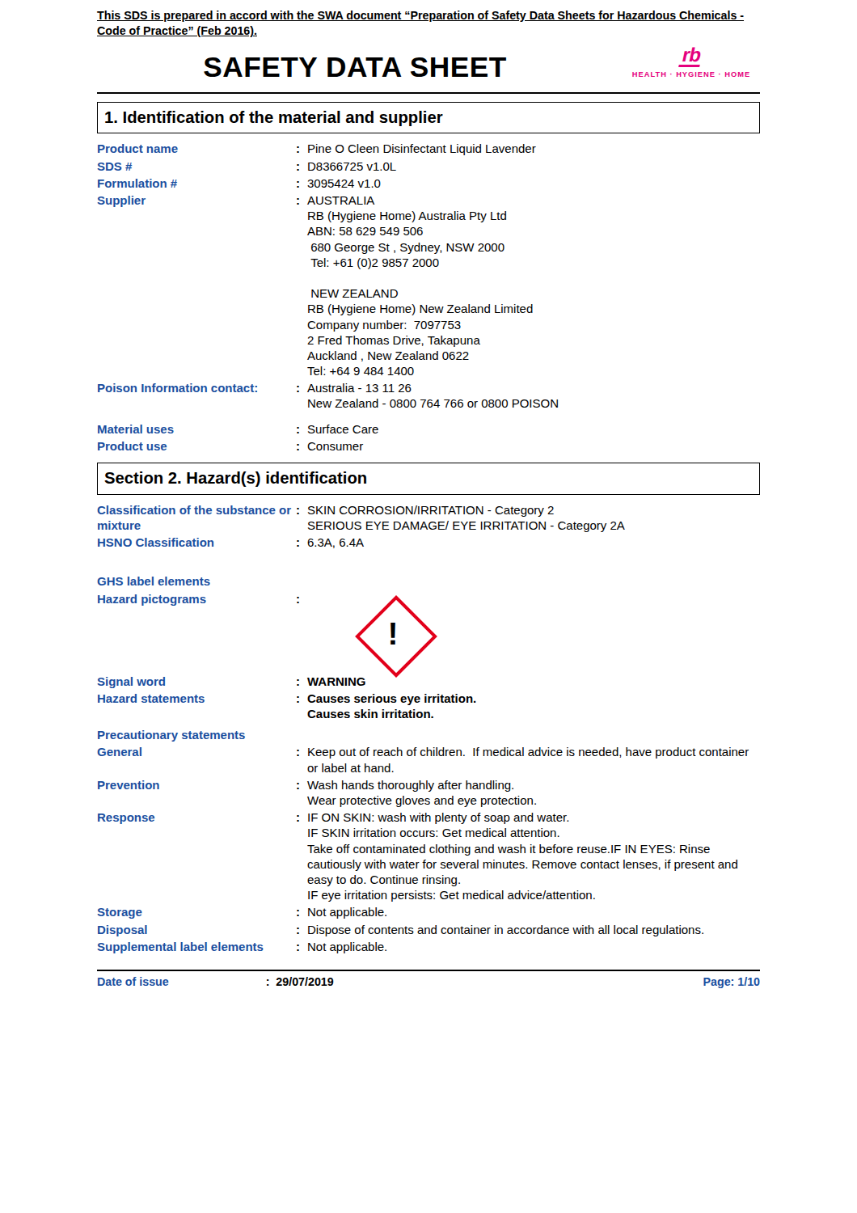This SDS is prepared in accord with the SWA document “Preparation of Safety Data Sheets for Hazardous Chemicals - Code of Practice” (Feb 2016).
SAFETY DATA SHEET
rb
HEALTH · HYGIENE · HOME
1. Identification of the material and supplier
| Product name | : | Pine O Cleen Disinfectant Liquid Lavender |
| SDS # | : | D8366725 v1.0L |
| Formulation # | : | 3095424 v1.0 |
| Supplier | : | AUSTRALIA RB (Hygiene Home) Australia Pty Ltd ABN: 58 629 549 506 680 George St , Sydney, NSW 2000 Tel: +61 (0)2 9857 2000 NEW ZEALAND RB (Hygiene Home) New Zealand Limited Company number: 7097753 2 Fred Thomas Drive, Takapuna Auckland , New Zealand 0622 Tel: +64 9 484 1400 |
| Poison Information contact: | : | Australia - 13 11 26 New Zealand - 0800 764 766 or 0800 POISON |
| Material uses | : | Surface Care |
| Product use | : | Consumer |
Section 2. Hazard(s) identification
| Classification of the substance or mixture | : | SKIN CORROSION/IRRITATION - Category 2 SERIOUS EYE DAMAGE/ EYE IRRITATION - Category 2A |
| HSNO Classification | : | 6.3A, 6.4A |
| GHS label elements | | |
| Hazard pictograms | : | ! |
| Signal word | : | WARNING |
| Hazard statements | : | Causes serious eye irritation. Causes skin irritation. |
| Precautionary statements | | |
| General | : | Keep out of reach of children. If medical advice is needed, have product container or label at hand. |
| Prevention | : | Wash hands thoroughly after handling. Wear protective gloves and eye protection. |
| Response | : | IF ON SKIN: wash with plenty of soap and water. IF SKIN irritation occurs: Get medical attention. Take off contaminated clothing and wash it before reuse.IF IN EYES: Rinse cautiously with water for several minutes. Remove contact lenses, if present and easy to do. Continue rinsing. IF eye irritation persists: Get medical advice/attention. |
| Storage | : | Not applicable. |
| Disposal | : | Dispose of contents and container in accordance with all local regulations. |
| Supplemental label elements | : | Not applicable. |
Date of issue
: 29/07/2019
Page: 1/10